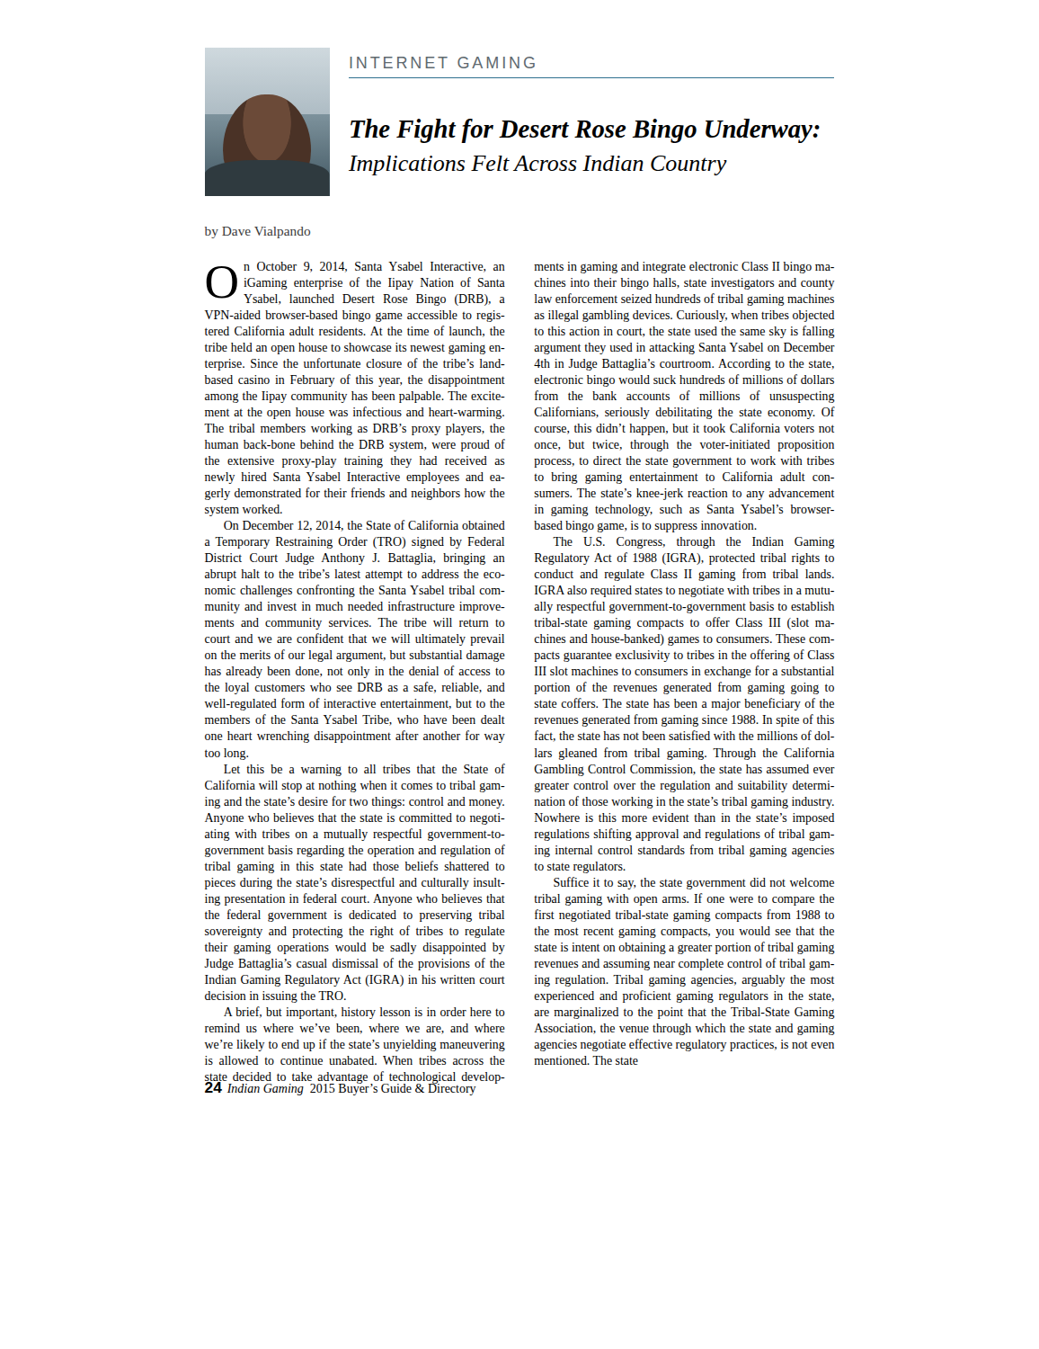Internet Gaming
The Fight for Desert Rose Bingo Underway: Implications Felt Across Indian Country
by Dave Vialpando
On October 9, 2014, Santa Ysabel Interactive, an iGaming enterprise of the Iipay Nation of Santa Ysabel, launched Desert Rose Bingo (DRB), a VPN-aided browser-based bingo game accessible to registered California adult residents. At the time of launch, the tribe held an open house to showcase its newest gaming enterprise. Since the unfortunate closure of the tribe’s land-based casino in February of this year, the disappointment among the Iipay community has been palpable. The excitement at the open house was infectious and heart-warming. The tribal members working as DRB’s proxy players, the human back-bone behind the DRB system, were proud of the extensive proxy-play training they had received as newly hired Santa Ysabel Interactive employees and eagerly demonstrated for their friends and neighbors how the system worked.
On December 12, 2014, the State of California obtained a Temporary Restraining Order (TRO) signed by Federal District Court Judge Anthony J. Battaglia, bringing an abrupt halt to the tribe’s latest attempt to address the economic challenges confronting the Santa Ysabel tribal community and invest in much needed infrastructure improvements and community services. The tribe will return to court and we are confident that we will ultimately prevail on the merits of our legal argument, but substantial damage has already been done, not only in the denial of access to the loyal customers who see DRB as a safe, reliable, and well-regulated form of interactive entertainment, but to the members of the Santa Ysabel Tribe, who have been dealt one heart wrenching disappointment after another for way too long.
Let this be a warning to all tribes that the State of California will stop at nothing when it comes to tribal gaming and the state’s desire for two things: control and money. Anyone who believes that the state is committed to negotiating with tribes on a mutually respectful government-to-government basis regarding the operation and regulation of tribal gaming in this state had those beliefs shattered to pieces during the state’s disrespectful and culturally insulting presentation in federal court. Anyone who believes that the federal government is dedicated to preserving tribal sovereignty and protecting the right of tribes to regulate their gaming operations would be sadly disappointed by Judge Battaglia’s casual dismissal of the provisions of the Indian Gaming Regulatory Act (IGRA) in his written court decision in issuing the TRO.
A brief, but important, history lesson is in order here to remind us where we’ve been, where we are, and where we’re likely to end up if the state’s unyielding maneuvering is allowed to continue unabated. When tribes across the state decided to take advantage of technological developments in gaming and integrate electronic Class II bingo machines into their bingo halls, state investigators and county law enforcement seized hundreds of tribal gaming machines as illegal gambling devices. Curiously, when tribes objected to this action in court, the state used the same sky is falling argument they used in attacking Santa Ysabel on December 4th in Judge Battaglia’s courtroom. According to the state, electronic bingo would suck hundreds of millions of dollars from the bank accounts of millions of unsuspecting Californians, seriously debilitating the state economy. Of course, this didn’t happen, but it took California voters not once, but twice, through the voter-initiated proposition process, to direct the state government to work with tribes to bring gaming entertainment to California adult consumers. The state’s knee-jerk reaction to any advancement in gaming technology, such as Santa Ysabel’s browser-based bingo game, is to suppress innovation.
The U.S. Congress, through the Indian Gaming Regulatory Act of 1988 (IGRA), protected tribal rights to conduct and regulate Class II gaming from tribal lands. IGRA also required states to negotiate with tribes in a mutually respectful government-to-government basis to establish tribal-state gaming compacts to offer Class III (slot machines and house-banked) games to consumers. These compacts guarantee exclusivity to tribes in the offering of Class III slot machines to consumers in exchange for a substantial portion of the revenues generated from gaming going to state coffers. The state has been a major beneficiary of the revenues generated from gaming since 1988. In spite of this fact, the state has not been satisfied with the millions of dollars gleaned from tribal gaming. Through the California Gambling Control Commission, the state has assumed ever greater control over the regulation and suitability determination of those working in the state’s tribal gaming industry. Nowhere is this more evident than in the state’s imposed regulations shifting approval and regulations of tribal gaming internal control standards from tribal gaming agencies to state regulators.
Suffice it to say, the state government did not welcome tribal gaming with open arms. If one were to compare the first negotiated tribal-state gaming compacts from 1988 to the most recent gaming compacts, you would see that the state is intent on obtaining a greater portion of tribal gaming revenues and assuming near complete control of tribal gaming regulation. Tribal gaming agencies, arguably the most experienced and proficient gaming regulators in the state, are marginalized to the point that the Tribal-State Gaming Association, the venue through which the state and gaming agencies negotiate effective regulatory practices, is not even mentioned. The state
24 Indian Gaming 2015 Buyer’s Guide & Directory